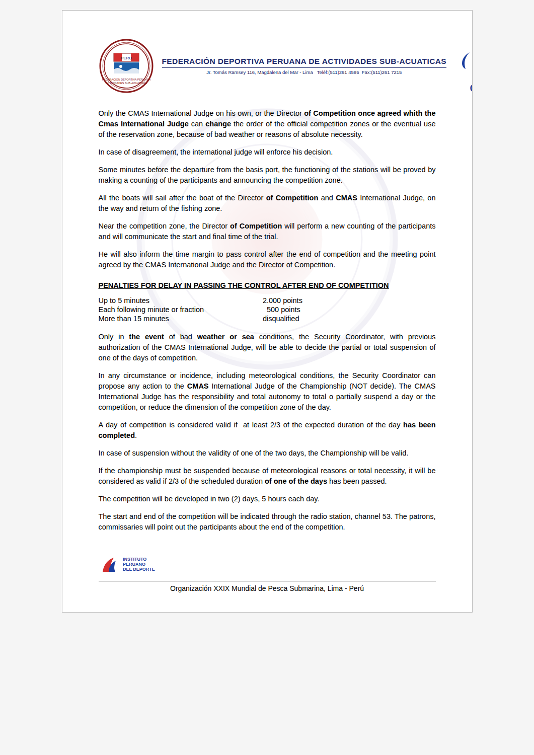PERU FEDERACION DEPORTIVA PERUANA ACTIVIDADES SUB-ACUATICAS
FEDERACIÓN DEPORTIVA PERUANA DE ACTIVIDADES SUB-ACUATICAS
Jr. Tomás Ramsey 116, Magdalena del Mar - Lima Teléf:(511)261 4595 Fax:(511)261 7215
CMAS
Only the CMAS International Judge on his own, or the Director of Competition once agreed whith the Cmas International Judge can change the order of the official competition zones or the eventual use of the reservation zone, because of bad weather or reasons of absolute necessity.
In case of disagreement, the international judge will enforce his decision.
Some minutes before the departure from the basis port, the functioning of the stations will be proved by making a counting of the participants and announcing the competition zone.
All the boats will sail after the boat of the Director of Competition and CMAS International Judge, on the way and return of the fishing zone.
Near the competition zone, the Director of Competition will perform a new counting of the participants and will communicate the start and final time of the trial.
He will also inform the time margin to pass control after the end of competition and the meeting point agreed by the CMAS International Judge and the Director of Competition.
PENALTIES FOR DELAY IN PASSING THE CONTROL AFTER END OF COMPETITION
| Up to 5 minutes | 2.000 points |
| Each following minute or fraction | 500 points |
| More than 15 minutes | disqualified |
Only in the event of bad weather or sea conditions, the Security Coordinator, with previous authorization of the CMAS International Judge, will be able to decide the partial or total suspension of one of the days of competition.
In any circumstance or incidence, including meteorological conditions, the Security Coordinator can propose any action to the CMAS International Judge of the Championship (NOT decide). The CMAS International Judge has the responsibility and total autonomy to total o partially suspend a day or the competition, or reduce the dimension of the competition zone of the day.
A day of competition is considered valid if at least 2/3 of the expected duration of the day has been completed.
In case of suspension without the validity of one of the two days, the Championship will be valid.
If the championship must be suspended because of meteorological reasons or total necessity, it will be considered as valid if 2/3 of the scheduled duration of one of the days has been passed.
The competition will be developed in two (2) days, 5 hours each day.
The start and end of the competition will be indicated through the radio station, channel 53. The patrons, commissaries will point out the participants about the end of the competition.
INSTITUTO PERUANO DEL DEPORTE
Organización XXIX Mundial de Pesca Submarina, Lima - Perú